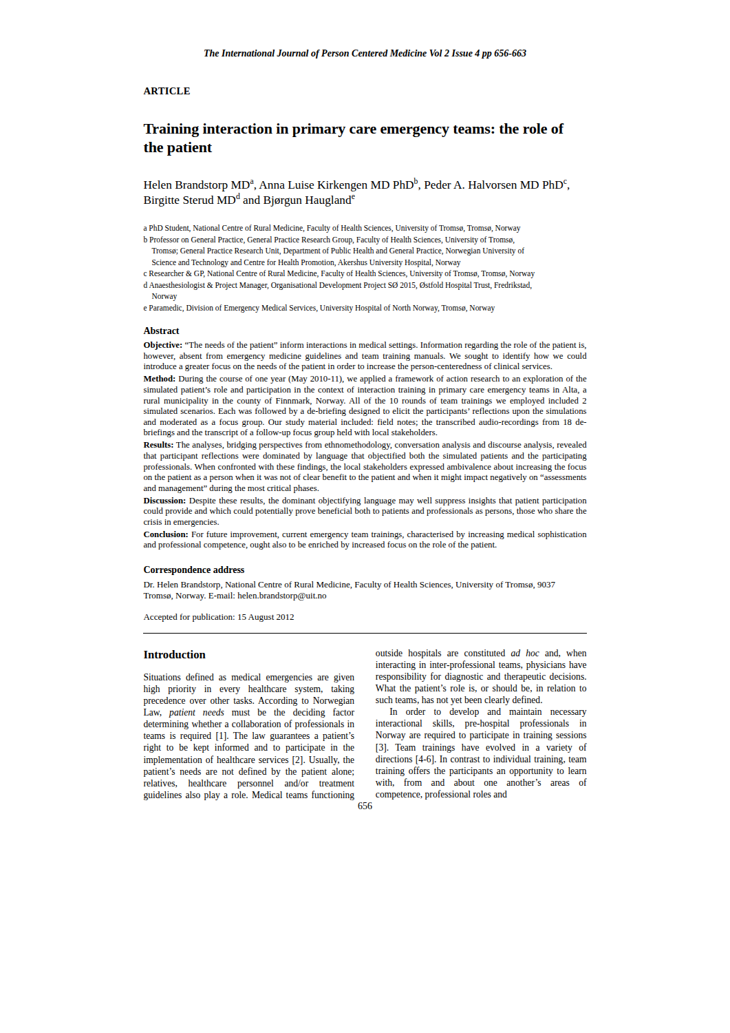The International Journal of Person Centered Medicine Vol 2 Issue 4 pp 656-663
ARTICLE
Training interaction in primary care emergency teams: the role of the patient
Helen Brandstorp MDa, Anna Luise Kirkengen MD PhDb, Peder A. Halvorsen MD PhDc, Birgitte Sterud MDd and Bjørgun Hauglande
a PhD Student, National Centre of Rural Medicine, Faculty of Health Sciences, University of Tromsø, Tromsø, Norway
b Professor on General Practice, General Practice Research Group, Faculty of Health Sciences, University of Tromsø,
Tromsø; General Practice Research Unit, Department of Public Health and General Practice, Norwegian University of
Science and Technology and Centre for Health Promotion, Akershus University Hospital, Norway
c Researcher & GP, National Centre of Rural Medicine, Faculty of Health Sciences, University of Tromsø, Tromsø, Norway
d Anaesthesiologist & Project Manager, Organisational Development Project SØ 2015, Østfold Hospital Trust, Fredrikstad,
Norway
e Paramedic, Division of Emergency Medical Services, University Hospital of North Norway, Tromsø, Norway
Abstract
Objective: “The needs of the patient” inform interactions in medical settings. Information regarding the role of the patient is, however, absent from emergency medicine guidelines and team training manuals. We sought to identify how we could introduce a greater focus on the needs of the patient in order to increase the person-centeredness of clinical services.
Method: During the course of one year (May 2010-11), we applied a framework of action research to an exploration of the simulated patient’s role and participation in the context of interaction training in primary care emergency teams in Alta, a rural municipality in the county of Finnmark, Norway. All of the 10 rounds of team trainings we employed included 2 simulated scenarios. Each was followed by a de-briefing designed to elicit the participants’ reflections upon the simulations and moderated as a focus group. Our study material included: field notes; the transcribed audio-recordings from 18 de-briefings and the transcript of a follow-up focus group held with local stakeholders.
Results: The analyses, bridging perspectives from ethnomethodology, conversation analysis and discourse analysis, revealed that participant reflections were dominated by language that objectified both the simulated patients and the participating professionals. When confronted with these findings, the local stakeholders expressed ambivalence about increasing the focus on the patient as a person when it was not of clear benefit to the patient and when it might impact negatively on “assessments and management” during the most critical phases.
Discussion: Despite these results, the dominant objectifying language may well suppress insights that patient participation could provide and which could potentially prove beneficial both to patients and professionals as persons, those who share the crisis in emergencies.
Conclusion: For future improvement, current emergency team trainings, characterised by increasing medical sophistication and professional competence, ought also to be enriched by increased focus on the role of the patient.
Correspondence address
Dr. Helen Brandstorp, National Centre of Rural Medicine, Faculty of Health Sciences, University of Tromsø, 9037 Tromsø, Norway. E-mail: helen.brandstorp@uit.no
Accepted for publication: 15 August 2012
Introduction
Situations defined as medical emergencies are given high priority in every healthcare system, taking precedence over other tasks. According to Norwegian Law, patient needs must be the deciding factor determining whether a collaboration of professionals in teams is required [1]. The law guarantees a patient’s right to be kept informed and to participate in the implementation of healthcare services [2]. Usually, the patient’s needs are not defined by the patient alone; relatives, healthcare personnel and/or treatment guidelines also play a role. Medical teams functioning outside hospitals are constituted ad hoc and, when interacting in inter-professional teams, physicians have responsibility for diagnostic and therapeutic decisions. What the patient’s role is, or should be, in relation to such teams, has not yet been clearly defined.
In order to develop and maintain necessary interactional skills, pre-hospital professionals in Norway are required to participate in training sessions [3]. Team trainings have evolved in a variety of directions [4-6]. In contrast to individual training, team training offers the participants an opportunity to learn with, from and about one another’s areas of competence, professional roles and
656